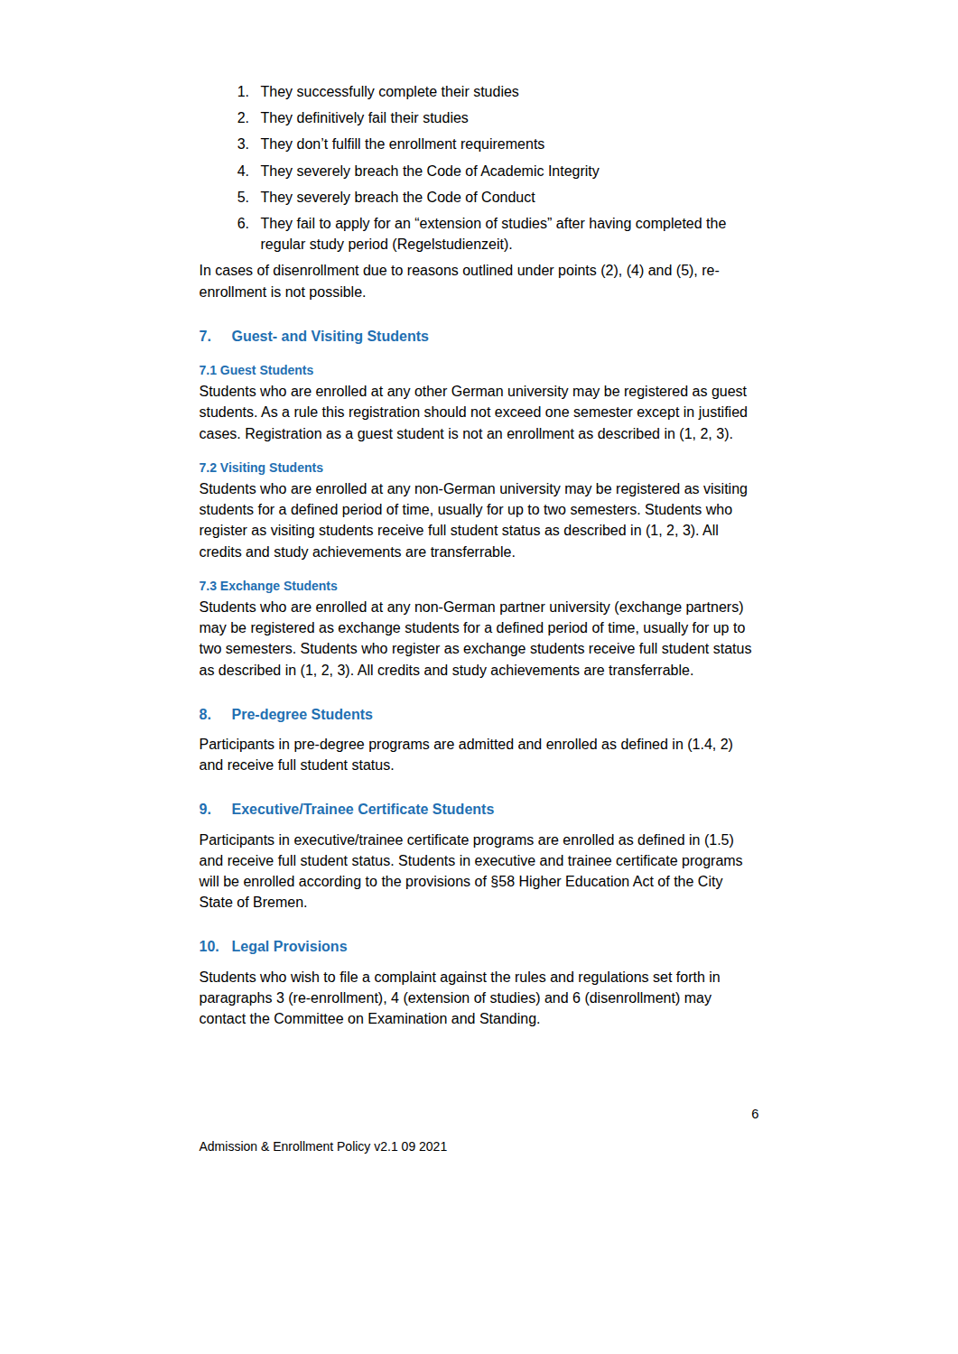They successfully complete their studies
They definitively fail their studies
They don’t fulfill the enrollment requirements
They severely breach the Code of Academic Integrity
They severely breach the Code of Conduct
They fail to apply for an “extension of studies” after having completed the regular study period (Regelstudienzeit).
In cases of disenrollment due to reasons outlined under points (2), (4) and (5), re-enrollment is not possible.
7. Guest- and Visiting Students
7.1 Guest Students
Students who are enrolled at any other German university may be registered as guest students. As a rule this registration should not exceed one semester except in justified cases. Registration as a guest student is not an enrollment as described in (1, 2, 3).
7.2 Visiting Students
Students who are enrolled at any non-German university may be registered as visiting students for a defined period of time, usually for up to two semesters. Students who register as visiting students receive full student status as described in (1, 2, 3). All credits and study achievements are transferrable.
7.3 Exchange Students
Students who are enrolled at any non-German partner university (exchange partners) may be registered as exchange students for a defined period of time, usually for up to two semesters. Students who register as exchange students receive full student status as described in (1, 2, 3). All credits and study achievements are transferrable.
8. Pre-degree Students
Participants in pre-degree programs are admitted and enrolled as defined in (1.4, 2) and receive full student status.
9. Executive/Trainee Certificate Students
Participants in executive/trainee certificate programs are enrolled as defined in (1.5) and receive full student status. Students in executive and trainee certificate programs will be enrolled according to the provisions of §58 Higher Education Act of the City State of Bremen.
10. Legal Provisions
Students who wish to file a complaint against the rules and regulations set forth in paragraphs 3 (re-enrollment), 4 (extension of studies) and 6 (disenrollment) may contact the Committee on Examination and Standing.
Admission & Enrollment Policy v2.1 09 2021
6